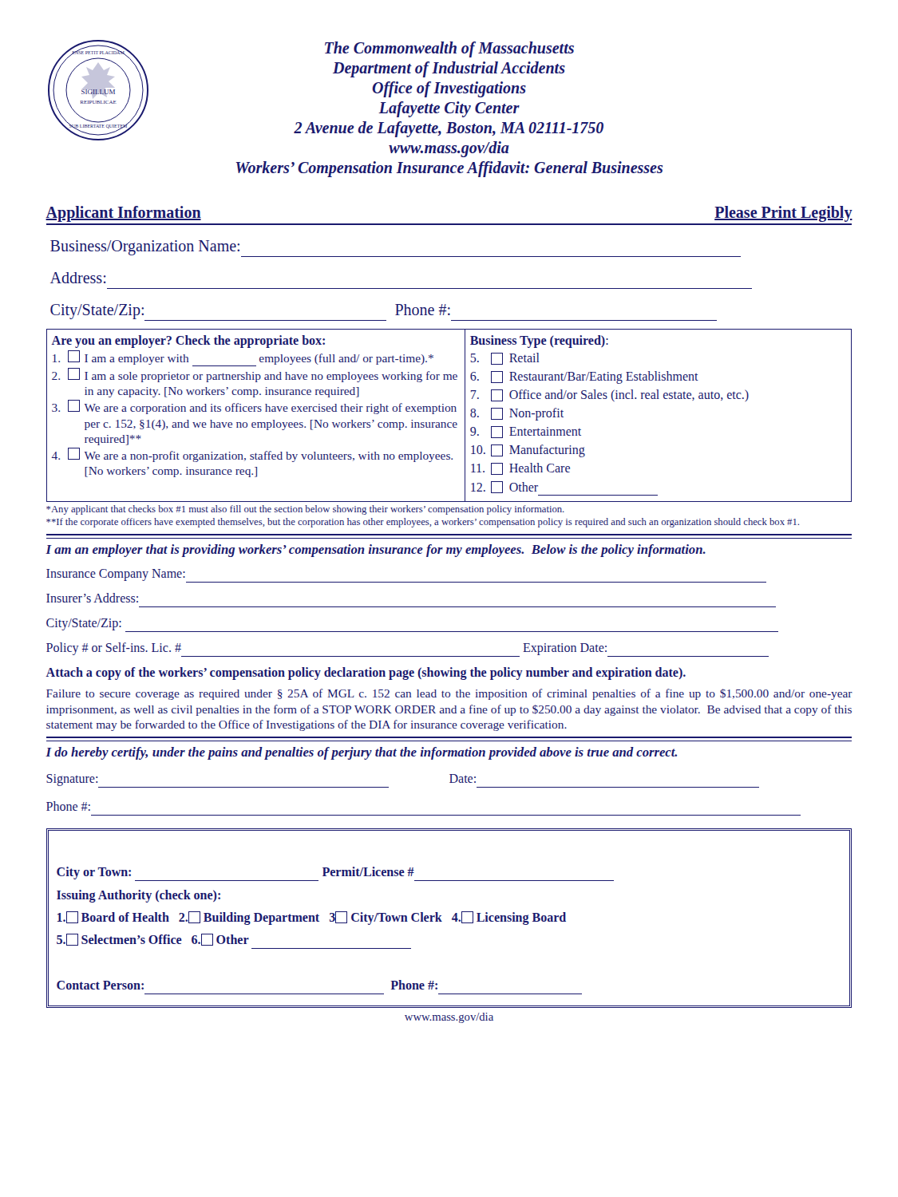SIGILLUM REIPUBLICAE ENSE PETIT PLACIDAM SUB LIBERTATE QUIETEM
The Commonwealth of Massachusetts
Department of Industrial Accidents
Office of Investigations
Lafayette City Center
2 Avenue de Lafayette, Boston, MA 02111-1750
www.mass.gov/dia
Workers’ Compensation Insurance Affidavit: General Businesses
Applicant Information Please Print Legibly
Business/Organization Name:
Address:
City/State/Zip: Phone #:
Are you an employer? Check the appropriate box:
1. I am a employer with employees (full and/ or part-time).*
2. I am a sole proprietor or partnership and have no employees working for me in any capacity. [No workers’ comp. insurance required]
3. We are a corporation and its officers have exercised their right of exemption per c. 152, §1(4), and we have no employees. [No workers’ comp. insurance required]**
4. We are a non-profit organization, staffed by volunteers, with no employees. [No workers’ comp. insurance req.]
Business Type (required):
5. Retail
6. Restaurant/Bar/Eating Establishment
7. Office and/or Sales (incl. real estate, auto, etc.)
8. Non-profit
9. Entertainment
10. Manufacturing
11. Health Care
12. Other
*Any applicant that checks box #1 must also fill out the section below showing their workers’ compensation policy information.
**If the corporate officers have exempted themselves, but the corporation has other employees, a workers’ compensation policy is required and such an organization should check box #1.
I am an employer that is providing workers’ compensation insurance for my employees. Below is the policy information.
Insurance Company Name:
Insurer’s Address:
City/State/Zip:
Policy # or Self-ins. Lic. # Expiration Date:
Attach a copy of the workers’ compensation policy declaration page (showing the policy number and expiration date).
Failure to secure coverage as required under § 25A of MGL c. 152 can lead to the imposition of criminal penalties of a fine up to $1,500.00 and/or one-year imprisonment, as well as civil penalties in the form of a STOP WORK ORDER and a fine of up to $250.00 a day against the violator. Be advised that a copy of this statement may be forwarded to the Office of Investigations of the DIA for insurance coverage verification.
I do hereby certify, under the pains and penalties of perjury that the information provided above is true and correct.
Signature:
Date:
Phone #:
City or Town: Permit/License #
Issuing Authority (check one):
1. Board of Health 2. Building Department 3 City/Town Clerk 4. Licensing Board
5. Selectmen’s Office 6. Other
Contact Person: Phone #:
www.mass.gov/dia